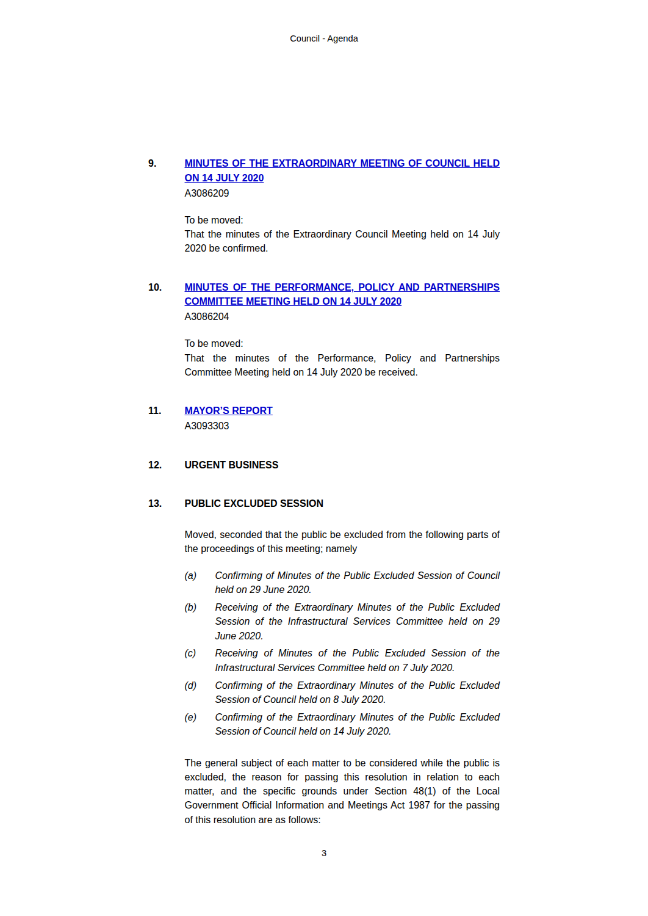Council - Agenda
9.
Minutes of the Extraordinary Meeting of Council held on 14 July 2020
A3086209
To be moved:
That the minutes of the Extraordinary Council Meeting held on 14 July 2020 be confirmed.
10.
Minutes of the Performance, Policy and Partnerships Committee Meeting held on 14 July 2020
A3086204
To be moved:
That the minutes of the Performance, Policy and Partnerships Committee Meeting held on 14 July 2020 be received.
11.
Mayor’s Report
A3093303
12.
Urgent Business
13.
Public Excluded Session
Moved, seconded that the public be excluded from the following parts of the proceedings of this meeting; namely
(a) Confirming of Minutes of the Public Excluded Session of Council held on 29 June 2020.
(b) Receiving of the Extraordinary Minutes of the Public Excluded Session of the Infrastructural Services Committee held on 29 June 2020.
(c) Receiving of Minutes of the Public Excluded Session of the Infrastructural Services Committee held on 7 July 2020.
(d) Confirming of the Extraordinary Minutes of the Public Excluded Session of Council held on 8 July 2020.
(e) Confirming of the Extraordinary Minutes of the Public Excluded Session of Council held on 14 July 2020.
The general subject of each matter to be considered while the public is excluded, the reason for passing this resolution in relation to each matter, and the specific grounds under Section 48(1) of the Local Government Official Information and Meetings Act 1987 for the passing of this resolution are as follows:
3